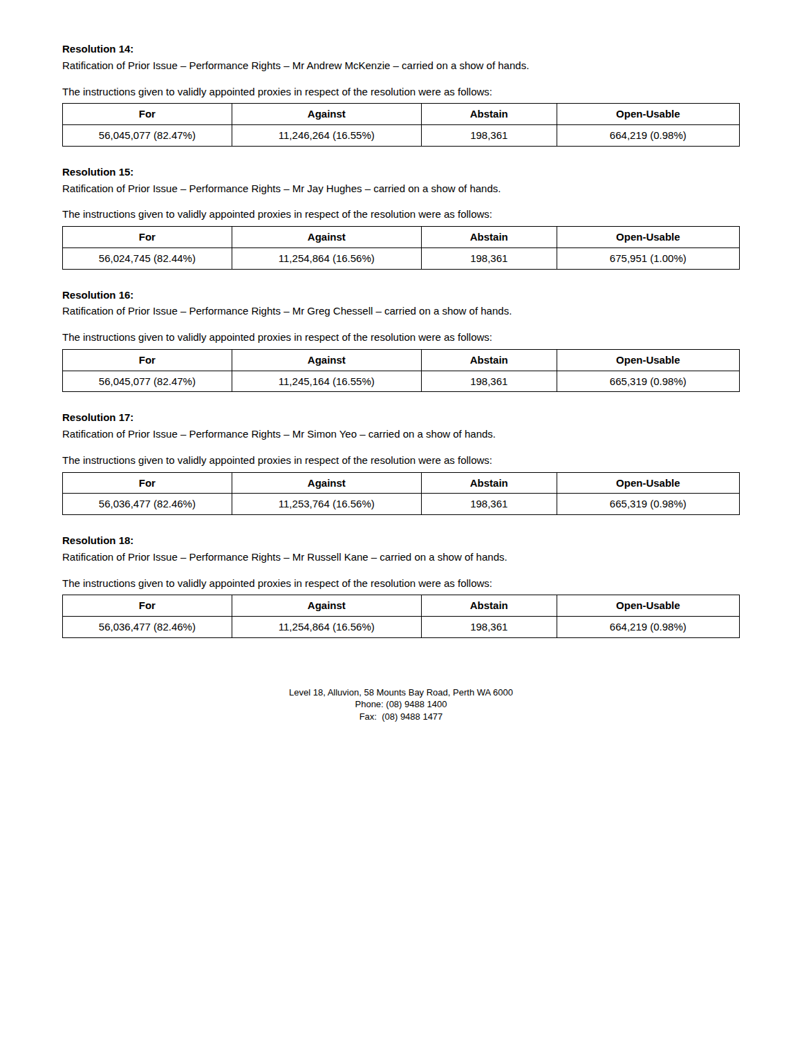Resolution 14:
Ratification of Prior Issue – Performance Rights – Mr Andrew McKenzie – carried on a show of hands.
The instructions given to validly appointed proxies in respect of the resolution were as follows:
| For | Against | Abstain | Open-Usable |
| --- | --- | --- | --- |
| 56,045,077 (82.47%) | 11,246,264 (16.55%) | 198,361 | 664,219 (0.98%) |
Resolution 15:
Ratification of Prior Issue – Performance Rights – Mr Jay Hughes – carried on a show of hands.
The instructions given to validly appointed proxies in respect of the resolution were as follows:
| For | Against | Abstain | Open-Usable |
| --- | --- | --- | --- |
| 56,024,745 (82.44%) | 11,254,864 (16.56%) | 198,361 | 675,951 (1.00%) |
Resolution 16:
Ratification of Prior Issue – Performance Rights – Mr Greg Chessell – carried on a show of hands.
The instructions given to validly appointed proxies in respect of the resolution were as follows:
| For | Against | Abstain | Open-Usable |
| --- | --- | --- | --- |
| 56,045,077 (82.47%) | 11,245,164 (16.55%) | 198,361 | 665,319 (0.98%) |
Resolution 17:
Ratification of Prior Issue – Performance Rights – Mr Simon Yeo – carried on a show of hands.
The instructions given to validly appointed proxies in respect of the resolution were as follows:
| For | Against | Abstain | Open-Usable |
| --- | --- | --- | --- |
| 56,036,477 (82.46%) | 11,253,764 (16.56%) | 198,361 | 665,319 (0.98%) |
Resolution 18:
Ratification of Prior Issue – Performance Rights – Mr Russell Kane – carried on a show of hands.
The instructions given to validly appointed proxies in respect of the resolution were as follows:
| For | Against | Abstain | Open-Usable |
| --- | --- | --- | --- |
| 56,036,477 (82.46%) | 11,254,864 (16.56%) | 198,361 | 664,219 (0.98%) |
Level 18, Alluvion, 58 Mounts Bay Road, Perth WA 6000
Phone: (08) 9488 1400
Fax: (08) 9488 1477